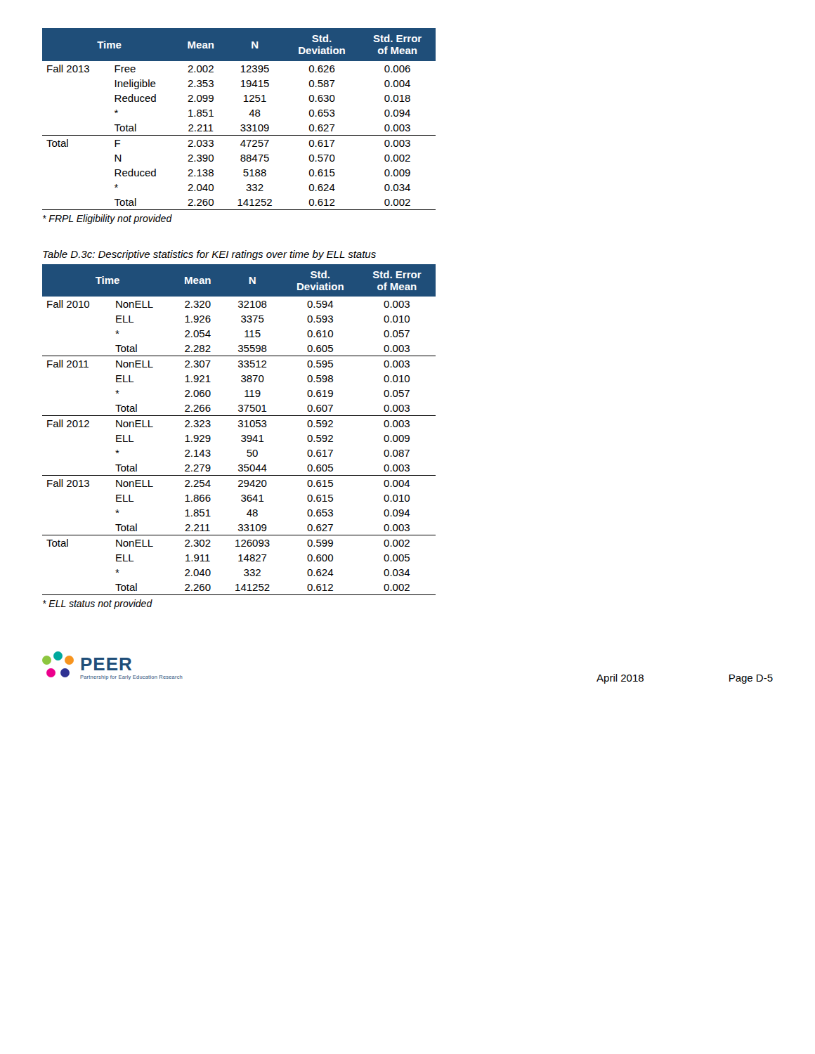| Time | Mean | N | Std. Deviation | Std. Error of Mean |
| --- | --- | --- | --- | --- |
| Fall 2013 | Free | 2.002 | 12395 | 0.626 | 0.006 |
| | Ineligible | 2.353 | 19415 | 0.587 | 0.004 |
| | Reduced | 2.099 | 1251 | 0.630 | 0.018 |
| | * | 1.851 | 48 | 0.653 | 0.094 |
| | Total | 2.211 | 33109 | 0.627 | 0.003 |
| Total | F | 2.033 | 47257 | 0.617 | 0.003 |
| | N | 2.390 | 88475 | 0.570 | 0.002 |
| | Reduced | 2.138 | 5188 | 0.615 | 0.009 |
| | * | 2.040 | 332 | 0.624 | 0.034 |
| | Total | 2.260 | 141252 | 0.612 | 0.002 |
* FRPL Eligibility not provided
Table D.3c: Descriptive statistics for KEI ratings over time by ELL status
| Time | Mean | N | Std. Deviation | Std. Error of Mean |
| --- | --- | --- | --- | --- |
| Fall 2010 | NonELL | 2.320 | 32108 | 0.594 | 0.003 |
| | ELL | 1.926 | 3375 | 0.593 | 0.010 |
| | * | 2.054 | 115 | 0.610 | 0.057 |
| | Total | 2.282 | 35598 | 0.605 | 0.003 |
| Fall 2011 | NonELL | 2.307 | 33512 | 0.595 | 0.003 |
| | ELL | 1.921 | 3870 | 0.598 | 0.010 |
| | * | 2.060 | 119 | 0.619 | 0.057 |
| | Total | 2.266 | 37501 | 0.607 | 0.003 |
| Fall 2012 | NonELL | 2.323 | 31053 | 0.592 | 0.003 |
| | ELL | 1.929 | 3941 | 0.592 | 0.009 |
| | * | 2.143 | 50 | 0.617 | 0.087 |
| | Total | 2.279 | 35044 | 0.605 | 0.003 |
| Fall 2013 | NonELL | 2.254 | 29420 | 0.615 | 0.004 |
| | ELL | 1.866 | 3641 | 0.615 | 0.010 |
| | * | 1.851 | 48 | 0.653 | 0.094 |
| | Total | 2.211 | 33109 | 0.627 | 0.003 |
| Total | NonELL | 2.302 | 126093 | 0.599 | 0.002 |
| | ELL | 1.911 | 14827 | 0.600 | 0.005 |
| | * | 2.040 | 332 | 0.624 | 0.034 |
| | Total | 2.260 | 141252 | 0.612 | 0.002 |
* ELL status not provided
PEER Partnership for Early Education Research
April 2018 Page D-5